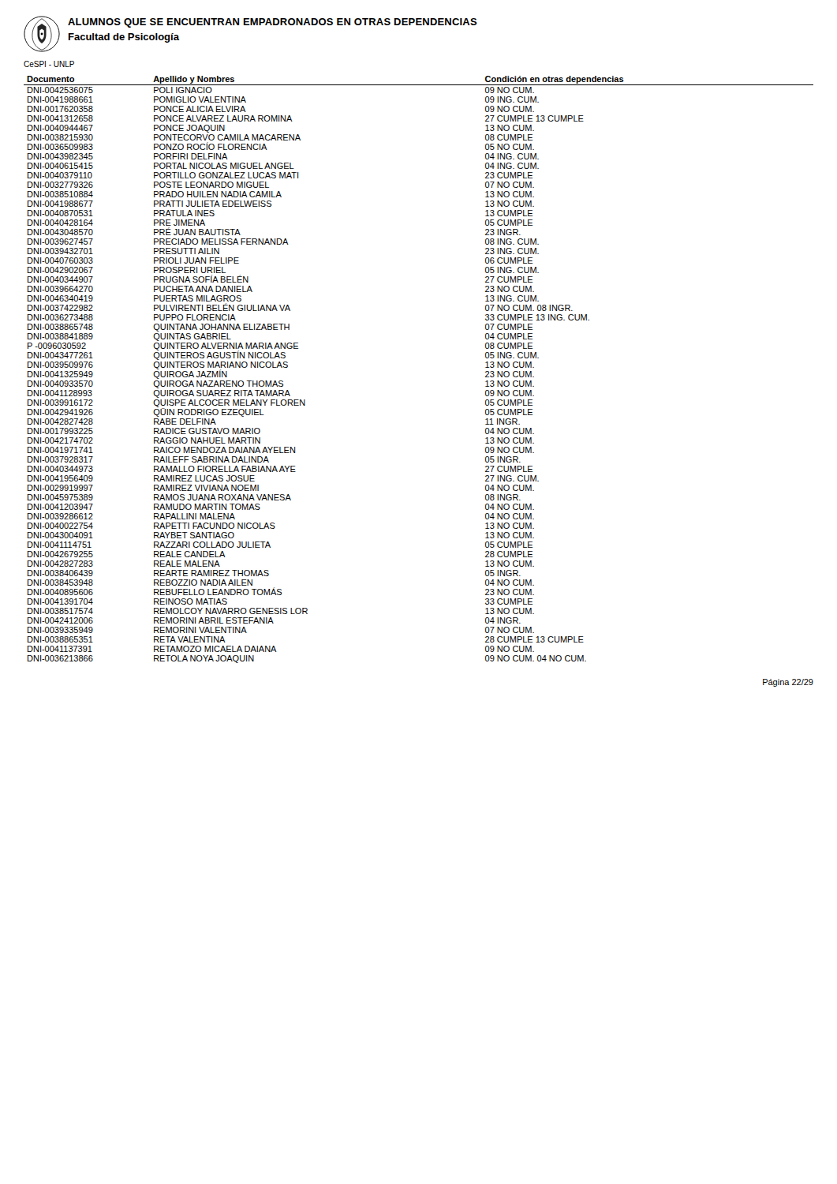ALUMNOS QUE SE ENCUENTRAN EMPADRONADOS EN OTRAS DEPENDENCIAS
Facultad de Psicología
CeSPI - UNLP
| Documento | Apellido y Nombres | Condición en otras dependencias |
| --- | --- | --- |
| DNI-0042536075 | POLI IGNACIO | 09 NO CUM. |
| DNI-0041988661 | POMIGLIO VALENTINA | 09 ING. CUM. |
| DNI-0017620358 | PONCE ALICIA ELVIRA | 09 NO CUM. |
| DNI-0041312658 | PONCE ALVAREZ LAURA ROMINA | 27 CUMPLE 13 CUMPLE |
| DNI-0040944467 | PONCE JOAQUIN | 13 NO CUM. |
| DNI-0038215930 | PONTECORVO CAMILA MACARENA | 08 CUMPLE |
| DNI-0036509983 | PONZO ROCÍO FLORENCIA | 05 NO CUM. |
| DNI-0043982345 | PORFIRI DELFINA | 04 ING. CUM. |
| DNI-0040615415 | PORTAL NICOLAS MIGUEL ANGEL | 04 ING. CUM. |
| DNI-0040379110 | PORTILLO GONZALEZ LUCAS MATI | 23 CUMPLE |
| DNI-0032779326 | POSTE LEONARDO MIGUEL | 07 NO CUM. |
| DNI-0038510884 | PRADO HUILEN NADIA CAMILA | 13 NO CUM. |
| DNI-0041988677 | PRATTI JULIETA EDELWEISS | 13 NO CUM. |
| DNI-0040870531 | PRATULA INES | 13 CUMPLE |
| DNI-0040428164 | PRE JIMENA | 05 CUMPLE |
| DNI-0043048570 | PRÉ JUAN BAUTISTA | 23 INGR. |
| DNI-0039627457 | PRECIADO MELISSA FERNANDA | 08 ING. CUM. |
| DNI-0039432701 | PRESUTTI AILIN | 23 ING. CUM. |
| DNI-0040760303 | PRIOLI JUAN FELIPE | 06 CUMPLE |
| DNI-0042902067 | PROSPERI URIEL | 05 ING. CUM. |
| DNI-0040344907 | PRUGNA SOFÍA BELÉN | 27 CUMPLE |
| DNI-0039664270 | PUCHETA ANA DANIELA | 23 NO CUM. |
| DNI-0046340419 | PUERTAS MILAGROS | 13 ING. CUM. |
| DNI-0037422982 | PULVIRENTI BELÉN GIULIANA VA | 07 NO CUM. 08 INGR. |
| DNI-0036273488 | PUPPO FLORENCIA | 33 CUMPLE 13 ING. CUM. |
| DNI-0038865748 | QUINTANA JOHANNA ELIZABETH | 07 CUMPLE |
| DNI-0038841889 | QUINTAS GABRIEL | 04 CUMPLE |
| P -0096030592 | QUINTERO ALVERNIA MARIA ANGE | 08 CUMPLE |
| DNI-0043477261 | QUINTEROS AGUSTÍN NICOLAS | 05 ING. CUM. |
| DNI-0039509976 | QUINTEROS MARIANO NICOLAS | 13 NO CUM. |
| DNI-0041325949 | QUIROGA JAZMÍN | 23 NO CUM. |
| DNI-0040933570 | QUIROGA NAZARENO THOMAS | 13 NO CUM. |
| DNI-0041128993 | QUIROGA SUAREZ RITA TAMARA | 09 NO CUM. |
| DNI-0039916172 | QUISPE ALCOCER MELANY FLOREN | 05 CUMPLE |
| DNI-0042941926 | QÜIN RODRIGO EZEQUIEL | 05 CUMPLE |
| DNI-0042827428 | RABE DELFINA | 11 INGR. |
| DNI-0017993225 | RADICE GUSTAVO MARIO | 04 NO CUM. |
| DNI-0042174702 | RAGGIO NAHUEL MARTIN | 13 NO CUM. |
| DNI-0041971741 | RAICO MENDOZA DAIANA AYELEN | 09 NO CUM. |
| DNI-0037928317 | RAILEFF SABRINA DALINDA | 05 INGR. |
| DNI-0040344973 | RAMALLO FIORELLA FABIANA AYE | 27 CUMPLE |
| DNI-0041956409 | RAMIREZ LUCAS JOSUE | 27 ING. CUM. |
| DNI-0029919997 | RAMIREZ VIVIANA NOEMI | 04 NO CUM. |
| DNI-0045975389 | RAMOS JUANA ROXANA VANESA | 08 INGR. |
| DNI-0041203947 | RAMUDO MARTIN TOMAS | 04 NO CUM. |
| DNI-0039286612 | RAPALLINI MALENA | 04 NO CUM. |
| DNI-0040022754 | RAPETTI FACUNDO NICOLAS | 13 NO CUM. |
| DNI-0043004091 | RAYBET SANTIAGO | 13 NO CUM. |
| DNI-0041114751 | RAZZARI COLLADO JULIETA | 05 CUMPLE |
| DNI-0042679255 | REALE CANDELA | 28 CUMPLE |
| DNI-0042827283 | REALE MALENA | 13 NO CUM. |
| DNI-0038406439 | REARTE RAMIREZ THOMAS | 05 INGR. |
| DNI-0038453948 | REBOZZIO NADIA AILEN | 04 NO CUM. |
| DNI-0040895606 | REBUFELLO LEANDRO TOMÁS | 23 NO CUM. |
| DNI-0041391704 | REINOSO MATIAS | 33 CUMPLE |
| DNI-0038517574 | REMOLCOY NAVARRO GENESIS LOR | 13 NO CUM. |
| DNI-0042412006 | REMORINI ABRIL ESTEFANIA | 04 INGR. |
| DNI-0039335949 | REMORINI VALENTINA | 07 NO CUM. |
| DNI-0038865351 | RETA VALENTINA | 28 CUMPLE 13 CUMPLE |
| DNI-0041137391 | RETAMOZO MICAELA DAIANA | 09 NO CUM. |
| DNI-0036213866 | RETOLA NOYA JOAQUIN | 09 NO CUM. 04 NO CUM. |
Página 22/29